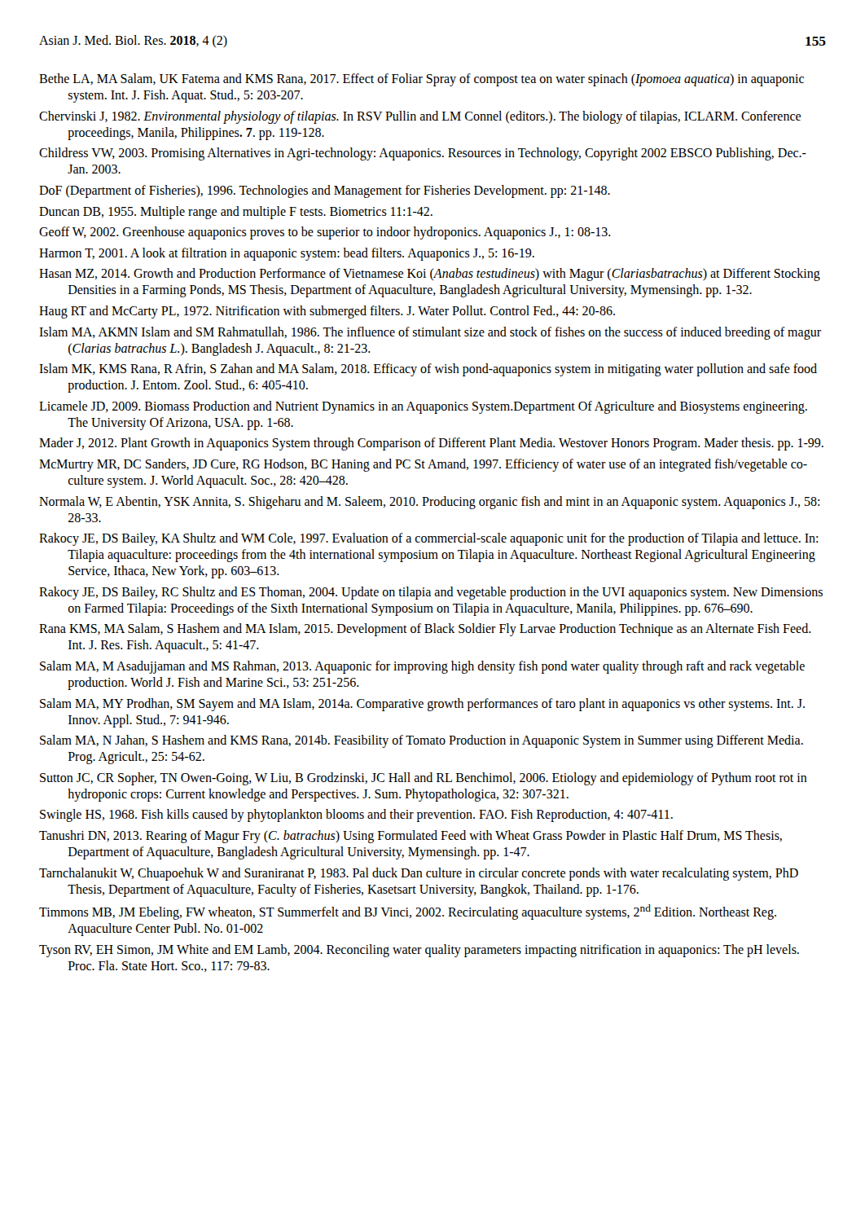Asian J. Med. Biol. Res. 2018, 4 (2)
155
Bethe LA, MA Salam, UK Fatema and KMS Rana, 2017. Effect of Foliar Spray of compost tea on water spinach (Ipomoea aquatica) in aquaponic system. Int. J. Fish. Aquat. Stud., 5: 203-207.
Chervinski J, 1982. Environmental physiology of tilapias. In RSV Pullin and LM Connel (editors.). The biology of tilapias, ICLARM. Conference proceedings, Manila, Philippines. 7. pp. 119-128.
Childress VW, 2003. Promising Alternatives in Agri-technology: Aquaponics. Resources in Technology, Copyright 2002 EBSCO Publishing, Dec.-Jan. 2003.
DoF (Department of Fisheries), 1996. Technologies and Management for Fisheries Development. pp: 21-148.
Duncan DB, 1955. Multiple range and multiple F tests. Biometrics 11:1-42.
Geoff W, 2002. Greenhouse aquaponics proves to be superior to indoor hydroponics. Aquaponics J., 1: 08-13.
Harmon T, 2001. A look at filtration in aquaponic system: bead filters. Aquaponics J., 5: 16-19.
Hasan MZ, 2014. Growth and Production Performance of Vietnamese Koi (Anabas testudineus) with Magur (Clariasbatrachus) at Different Stocking Densities in a Farming Ponds, MS Thesis, Department of Aquaculture, Bangladesh Agricultural University, Mymensingh. pp. 1-32.
Haug RT and McCarty PL, 1972. Nitrification with submerged filters. J. Water Pollut. Control Fed., 44: 20-86.
Islam MA, AKMN Islam and SM Rahmatullah, 1986. The influence of stimulant size and stock of fishes on the success of induced breeding of magur (Clarias batrachus L.). Bangladesh J. Aquacult., 8: 21-23.
Islam MK, KMS Rana, R Afrin, S Zahan and MA Salam, 2018. Efficacy of wish pond-aquaponics system in mitigating water pollution and safe food production. J. Entom. Zool. Stud., 6: 405-410.
Licamele JD, 2009. Biomass Production and Nutrient Dynamics in an Aquaponics System.Department Of Agriculture and Biosystems engineering. The University Of Arizona, USA. pp. 1-68.
Mader J, 2012. Plant Growth in Aquaponics System through Comparison of Different Plant Media. Westover Honors Program. Mader thesis. pp. 1-99.
McMurtry MR, DC Sanders, JD Cure, RG Hodson, BC Haning and PC St Amand, 1997. Efficiency of water use of an integrated fish/vegetable co-culture system. J. World Aquacult. Soc., 28: 420–428.
Normala W, E Abentin, YSK Annita, S. Shigeharu and M. Saleem, 2010. Producing organic fish and mint in an Aquaponic system. Aquaponics J., 58: 28-33.
Rakocy JE, DS Bailey, KA Shultz and WM Cole, 1997. Evaluation of a commercial-scale aquaponic unit for the production of Tilapia and lettuce. In: Tilapia aquaculture: proceedings from the 4th international symposium on Tilapia in Aquaculture. Northeast Regional Agricultural Engineering Service, Ithaca, New York, pp. 603–613.
Rakocy JE, DS Bailey, RC Shultz and ES Thoman, 2004. Update on tilapia and vegetable production in the UVI aquaponics system. New Dimensions on Farmed Tilapia: Proceedings of the Sixth International Symposium on Tilapia in Aquaculture, Manila, Philippines. pp. 676–690.
Rana KMS, MA Salam, S Hashem and MA Islam, 2015. Development of Black Soldier Fly Larvae Production Technique as an Alternate Fish Feed. Int. J. Res. Fish. Aquacult., 5: 41-47.
Salam MA, M Asadujjaman and MS Rahman, 2013. Aquaponic for improving high density fish pond water quality through raft and rack vegetable production. World J. Fish and Marine Sci., 53: 251-256.
Salam MA, MY Prodhan, SM Sayem and MA Islam, 2014a. Comparative growth performances of taro plant in aquaponics vs other systems. Int. J. Innov. Appl. Stud., 7: 941-946.
Salam MA, N Jahan, S Hashem and KMS Rana, 2014b. Feasibility of Tomato Production in Aquaponic System in Summer using Different Media. Prog. Agricult., 25: 54-62.
Sutton JC, CR Sopher, TN Owen-Going, W Liu, B Grodzinski, JC Hall and RL Benchimol, 2006. Etiology and epidemiology of Pythum root rot in hydroponic crops: Current knowledge and Perspectives. J. Sum. Phytopathologica, 32: 307-321.
Swingle HS, 1968. Fish kills caused by phytoplankton blooms and their prevention. FAO. Fish Reproduction, 4: 407-411.
Tanushri DN, 2013. Rearing of Magur Fry (C. batrachus) Using Formulated Feed with Wheat Grass Powder in Plastic Half Drum, MS Thesis, Department of Aquaculture, Bangladesh Agricultural University, Mymensingh. pp. 1-47.
Tarnchalanukit W, Chuapoehuk W and Suraniranat P, 1983. Pal duck Dan culture in circular concrete ponds with water recalculating system, PhD Thesis, Department of Aquaculture, Faculty of Fisheries, Kasetsart University, Bangkok, Thailand. pp. 1-176.
Timmons MB, JM Ebeling, FW wheaton, ST Summerfelt and BJ Vinci, 2002. Recirculating aquaculture systems, 2nd Edition. Northeast Reg. Aquaculture Center Publ. No. 01-002
Tyson RV, EH Simon, JM White and EM Lamb, 2004. Reconciling water quality parameters impacting nitrification in aquaponics: The pH levels. Proc. Fla. State Hort. Sco., 117: 79-83.